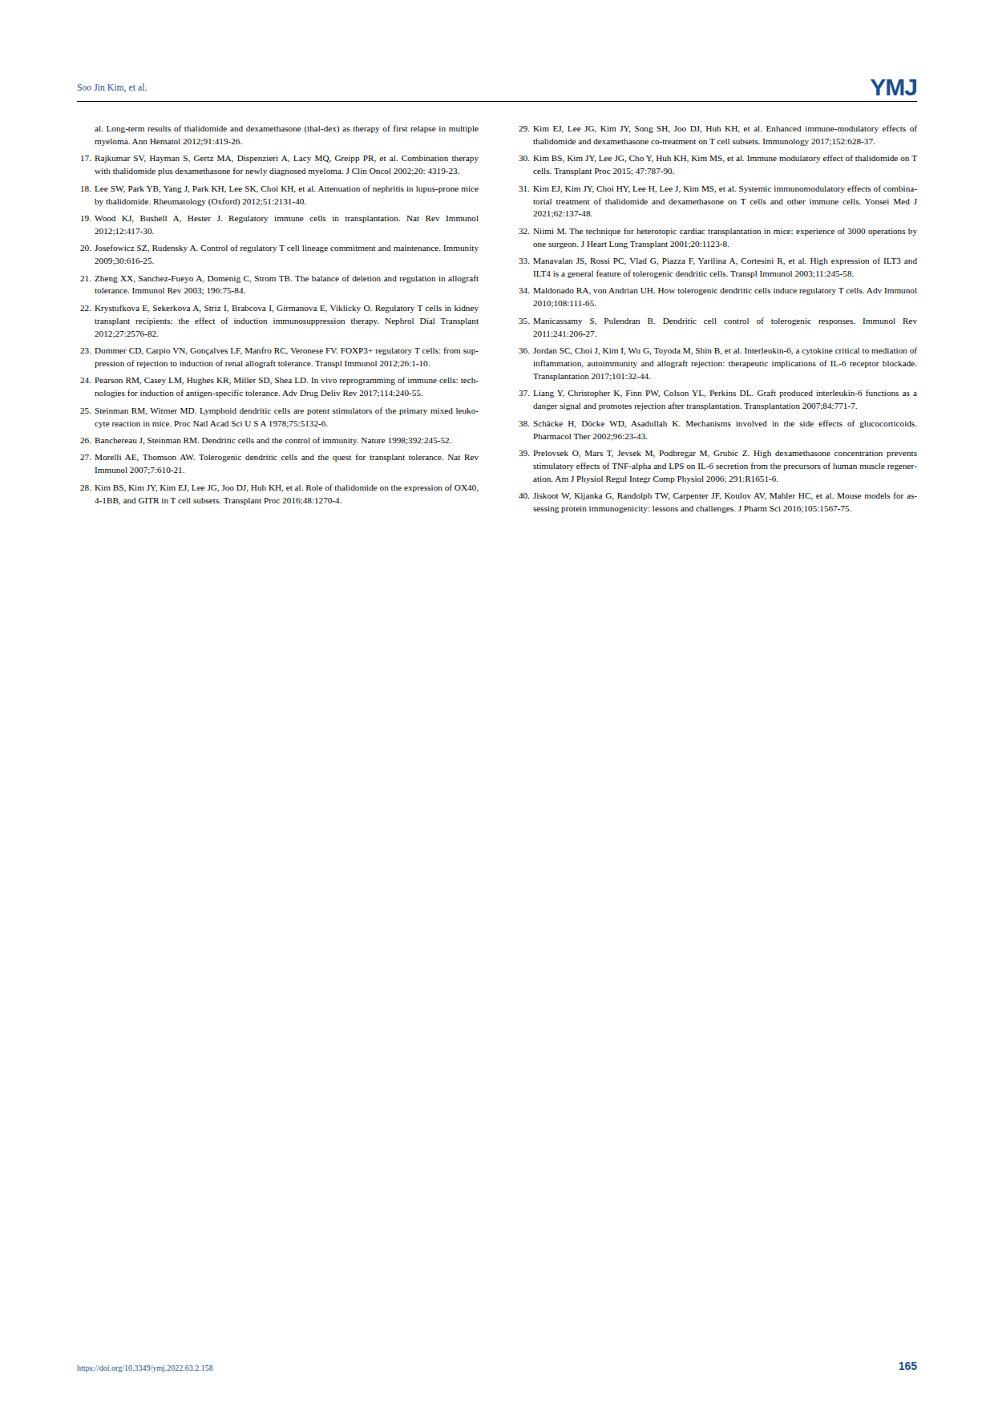Soo Jin Kim, et al.
YMJ
al. Long-term results of thalidomide and dexamethasone (thal-dex) as therapy of first relapse in multiple myeloma. Ann Hematol 2012;91:419-26.
17. Rajkumar SV, Hayman S, Gertz MA, Dispenzieri A, Lacy MQ, Greipp PR, et al. Combination therapy with thalidomide plus dexamethasone for newly diagnosed myeloma. J Clin Oncol 2002;20: 4319-23.
18. Lee SW, Park YB, Yang J, Park KH, Lee SK, Choi KH, et al. Attenuation of nephritis in lupus-prone mice by thalidomide. Rheumatology (Oxford) 2012;51:2131-40.
19. Wood KJ, Bushell A, Hester J. Regulatory immune cells in transplantation. Nat Rev Immunol 2012;12:417-30.
20. Josefowicz SZ, Rudensky A. Control of regulatory T cell lineage commitment and maintenance. Immunity 2009;30:616-25.
21. Zheng XX, Sanchez-Fueyo A, Domenig C, Strom TB. The balance of deletion and regulation in allograft tolerance. Immunol Rev 2003; 196:75-84.
22. Krystufkova E, Sekerkova A, Striz I, Brabcova I, Girmanova E, Viklicky O. Regulatory T cells in kidney transplant recipients: the effect of induction immunosuppression therapy. Nephrol Dial Transplant 2012;27:2576-82.
23. Dummer CD, Carpio VN, Gonçalves LF, Manfro RC, Veronese FV. FOXP3+ regulatory T cells: from suppression of rejection to induction of renal allograft tolerance. Transpl Immunol 2012;26:1-10.
24. Pearson RM, Casey LM, Hughes KR, Miller SD, Shea LD. In vivo reprogramming of immune cells: technologies for induction of antigen-specific tolerance. Adv Drug Deliv Rev 2017;114:240-55.
25. Steinman RM, Witmer MD. Lymphoid dendritic cells are potent stimulators of the primary mixed leukocyte reaction in mice. Proc Natl Acad Sci U S A 1978;75:5132-6.
26. Banchereau J, Steinman RM. Dendritic cells and the control of immunity. Nature 1998;392:245-52.
27. Morelli AE, Thomson AW. Tolerogenic dendritic cells and the quest for transplant tolerance. Nat Rev Immunol 2007;7:610-21.
28. Kim BS, Kim JY, Kim EJ, Lee JG, Joo DJ, Huh KH, et al. Role of thalidomide on the expression of OX40, 4-1BB, and GITR in T cell subsets. Transplant Proc 2016;48:1270-4.
29. Kim EJ, Lee JG, Kim JY, Song SH, Joo DJ, Huh KH, et al. Enhanced immune-modulatory effects of thalidomide and dexamethasone co-treatment on T cell subsets. Immunology 2017;152:628-37.
30. Kim BS, Kim JY, Lee JG, Cho Y, Huh KH, Kim MS, et al. Immune modulatory effect of thalidomide on T cells. Transplant Proc 2015; 47:787-90.
31. Kim EJ, Kim JY, Choi HY, Lee H, Lee J, Kim MS, et al. Systemic immunomodulatory effects of combinatorial treatment of thalidomide and dexamethasone on T cells and other immune cells. Yonsei Med J 2021;62:137-48.
32. Niimi M. The technique for heterotopic cardiac transplantation in mice: experience of 3000 operations by one surgeon. J Heart Lung Transplant 2001;20:1123-8.
33. Manavalan JS, Rossi PC, Vlad G, Piazza F, Yarilina A, Cortesini R, et al. High expression of ILT3 and ILT4 is a general feature of tolerogenic dendritic cells. Transpl Immunol 2003;11:245-58.
34. Maldonado RA, von Andrian UH. How tolerogenic dendritic cells induce regulatory T cells. Adv Immunol 2010;108:111-65.
35. Manicassamy S, Pulendran B. Dendritic cell control of tolerogenic responses. Immunol Rev 2011;241:206-27.
36. Jordan SC, Choi J, Kim I, Wu G, Toyoda M, Shin B, et al. Interleukin-6, a cytokine critical to mediation of inflammation, autoimmunity and allograft rejection: therapeutic implications of IL-6 receptor blockade. Transplantation 2017;101:32-44.
37. Liang Y, Christopher K, Finn PW, Colson YL, Perkins DL. Graft produced interleukin-6 functions as a danger signal and promotes rejection after transplantation. Transplantation 2007;84:771-7.
38. Schäcke H, Döcke WD, Asadullah K. Mechanisms involved in the side effects of glucocorticoids. Pharmacol Ther 2002;96:23-43.
39. Prelovsek O, Mars T, Jevsek M, Podbregar M, Grubic Z. High dexamethasone concentration prevents stimulatory effects of TNF-alpha and LPS on IL-6 secretion from the precursors of human muscle regeneration. Am J Physiol Regul Integr Comp Physiol 2006; 291:R1651-6.
40. Jiskoot W, Kijanka G, Randolph TW, Carpenter JF, Koulov AV, Mahler HC, et al. Mouse models for assessing protein immunogenicity: lessons and challenges. J Pharm Sci 2016;105:1567-75.
https://doi.org/10.3349/ymj.2022.63.2.158 165